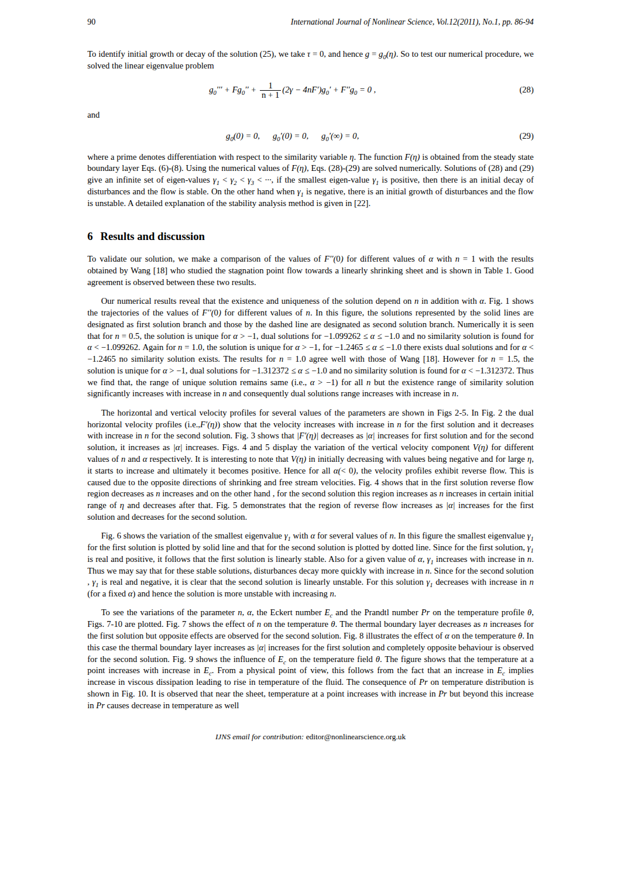90 International Journal of Nonlinear Science, Vol.12(2011), No.1, pp. 86-94
To identify initial growth or decay of the solution (25), we take τ = 0, and hence g = g0(η). So to test our numerical procedure, we solved the linear eigenvalue problem
g0′′′ + Fg0′′ + 1 n + 1(2γ − 4nF′)g0′ + F′′g0 = 0 , (28)
and
g0(0) = 0, g0′(0) = 0, g0′(∞) = 0, (29)
where a prime denotes differentiation with respect to the similarity variable η. The function F(η) is obtained from the steady state boundary layer Eqs. (6)-(8). Using the numerical values of F(η), Eqs. (28)-(29) are solved numerically. Solutions of (28) and (29) give an infinite set of eigen-values γ1 < γ2 < γ3 < ···, if the smallest eigen-value γ1 is positive, then there is an initial decay of disturbances and the flow is stable. On the other hand when γ1 is negative, there is an initial growth of disturbances and the flow is unstable. A detailed explanation of the stability analysis method is given in [22].
6 Results and discussion
To validate our solution, we make a comparison of the values of F′′(0) for different values of α with n = 1 with the results obtained by Wang [18] who studied the stagnation point flow towards a linearly shrinking sheet and is shown in Table 1. Good agreement is observed between these two results.
Our numerical results reveal that the existence and uniqueness of the solution depend on n in addition with α. Fig. 1 shows the trajectories of the values of F′′(0) for different values of n. In this figure, the solutions represented by the solid lines are designated as first solution branch and those by the dashed line are designated as second solution branch. Numerically it is seen that for n = 0.5, the solution is unique for α > −1, dual solutions for −1.099262 ≤ α ≤ −1.0 and no similarity solution is found for α < −1.099262. Again for n = 1.0, the solution is unique for α > −1, for −1.2465 ≤ α ≤ −1.0 there exists dual solutions and for α < −1.2465 no similarity solution exists. The results for n = 1.0 agree well with those of Wang [18]. However for n = 1.5, the solution is unique for α > −1, dual solutions for −1.312372 ≤ α ≤ −1.0 and no similarity solution is found for α < −1.312372. Thus we find that, the range of unique solution remains same (i.e., α > −1) for all n but the existence range of similarity solution significantly increases with increase in n and consequently dual solutions range increases with increase in n.
The horizontal and vertical velocity profiles for several values of the parameters are shown in Figs 2-5. In Fig. 2 the dual horizontal velocity profiles (i.e.,F′(η)) show that the velocity increases with increase in n for the first solution and it decreases with increase in n for the second solution. Fig. 3 shows that |F′(η)| decreases as |α| increases for first solution and for the second solution, it increases as |α| increases. Figs. 4 and 5 display the variation of the vertical velocity component V(η) for different values of n and α respectively. It is interesting to note that V(η) in initially decreasing with values being negative and for large η, it starts to increase and ultimately it becomes positive. Hence for all α(< 0), the velocity profiles exhibit reverse flow. This is caused due to the opposite directions of shrinking and free stream velocities. Fig. 4 shows that in the first solution reverse flow region decreases as n increases and on the other hand , for the second solution this region increases as n increases in certain initial range of η and decreases after that. Fig. 5 demonstrates that the region of reverse flow increases as |α| increases for the first solution and decreases for the second solution.
Fig. 6 shows the variation of the smallest eigenvalue γ1 with α for several values of n. In this figure the smallest eigenvalue γ1 for the first solution is plotted by solid line and that for the second solution is plotted by dotted line. Since for the first solution, γ1 is real and positive, it follows that the first solution is linearly stable. Also for a given value of α, γ1 increases with increase in n. Thus we may say that for these stable solutions, disturbances decay more quickly with increase in n. Since for the second solution , γ1 is real and negative, it is clear that the second solution is linearly unstable. For this solution γ1 decreases with increase in n (for a fixed α) and hence the solution is more unstable with increasing n.
To see the variations of the parameter n, α, the Eckert number Ec and the Prandtl number Pr on the temperature profile θ, Figs. 7-10 are plotted. Fig. 7 shows the effect of n on the temperature θ. The thermal boundary layer decreases as n increases for the first solution but opposite effects are observed for the second solution. Fig. 8 illustrates the effect of α on the temperature θ. In this case the thermal boundary layer increases as |α| increases for the first solution and completely opposite behaviour is observed for the second solution. Fig. 9 shows the influence of Ec on the temperature field θ. The figure shows that the temperature at a point increases with increase in Ec. From a physical point of view, this follows from the fact that an increase in Ec implies increase in viscous dissipation leading to rise in temperature of the fluid. The consequence of Pr on temperature distribution is shown in Fig. 10. It is observed that near the sheet, temperature at a point increases with increase in Pr but beyond this increase in Pr causes decrease in temperature as well
IJNS email for contribution: editor@nonlinearscience.org.uk